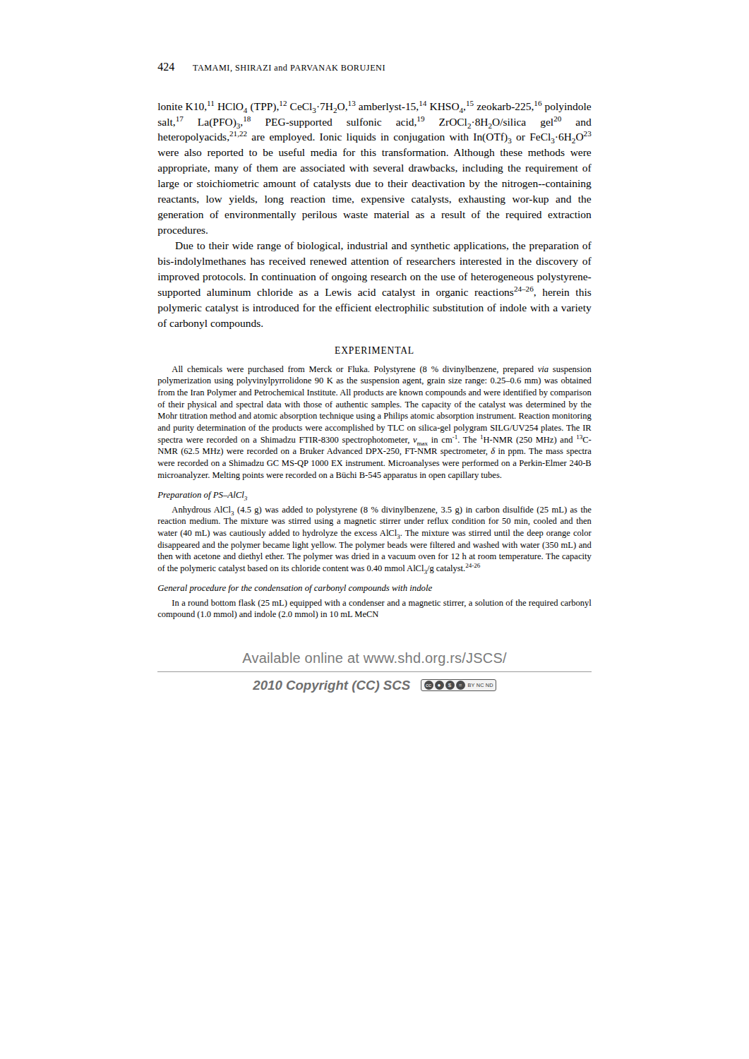424
TAMAMI, SHIRAZI and PARVANAK BORUJENI
lonite K10,11 HClO4 (TPP),12 CeCl3·7H2O,13 amberlyst-15,14 KHSO4,15 zeokarb-225,16 polyindole salt,17 La(PFO)3,18 PEG-supported sulfonic acid,19 ZrOCl2·8H2O/silica gel20 and heteropolyacids,21,22 are employed. Ionic liquids in conjugation with In(OTf)3 or FeCl3·6H2O23 were also reported to be useful media for this transformation. Although these methods were appropriate, many of them are associated with several drawbacks, including the requirement of large or stoichiometric amount of catalysts due to their deactivation by the nitrogen--containing reactants, low yields, long reaction time, expensive catalysts, exhausting wor-kup and the generation of environmentally perilous waste material as a result of the required extraction procedures.
Due to their wide range of biological, industrial and synthetic applications, the preparation of bis-indolylmethanes has received renewed attention of researchers interested in the discovery of improved protocols. In continuation of ongoing research on the use of heterogeneous polystyrene-supported aluminum chloride as a Lewis acid catalyst in organic reactions24–26, herein this polymeric catalyst is introduced for the efficient electrophilic substitution of indole with a variety of carbonyl compounds.
EXPERIMENTAL
All chemicals were purchased from Merck or Fluka. Polystyrene (8 % divinylbenzene, prepared via suspension polymerization using polyvinylpyrrolidone 90 K as the suspension agent, grain size range: 0.25–0.6 mm) was obtained from the Iran Polymer and Petrochemical Institute. All products are known compounds and were identified by comparison of their physical and spectral data with those of authentic samples. The capacity of the catalyst was determined by the Mohr titration method and atomic absorption technique using a Philips atomic absorption instrument. Reaction monitoring and purity determination of the products were accomplished by TLC on silica-gel polygram SILG/UV254 plates. The IR spectra were recorded on a Shimadzu FTIR-8300 spectrophotometer, νmax in cm-1. The 1H-NMR (250 MHz) and 13C-NMR (62.5 MHz) were recorded on a Bruker Advanced DPX-250, FT-NMR spectrometer, δ in ppm. The mass spectra were recorded on a Shimadzu GC MS-QP 1000 EX instrument. Microanalyses were performed on a Perkin-Elmer 240-B microanalyzer. Melting points were recorded on a Büchi B-545 apparatus in open capillary tubes.
Preparation of PS–AlCl3
Anhydrous AlCl3 (4.5 g) was added to polystyrene (8 % divinylbenzene, 3.5 g) in carbon disulfide (25 mL) as the reaction medium. The mixture was stirred using a magnetic stirrer under reflux condition for 50 min, cooled and then water (40 mL) was cautiously added to hydrolyze the excess AlCl3. The mixture was stirred until the deep orange color disappeared and the polymer became light yellow. The polymer beads were filtered and washed with water (350 mL) and then with acetone and diethyl ether. The polymer was dried in a vacuum oven for 12 h at room temperature. The capacity of the polymeric catalyst based on its chloride content was 0.40 mmol AlCl3/g catalyst.24-26
General procedure for the condensation of carbonyl compounds with indole
In a round bottom flask (25 mL) equipped with a condenser and a magnetic stirrer, a solution of the required carbonyl compound (1.0 mmol) and indole (2.0 mmol) in 10 mL MeCN
Available online at www.shd.org.rs/JSCS/
2010 Copyright (CC) SCS
cc●$=
BY NC ND